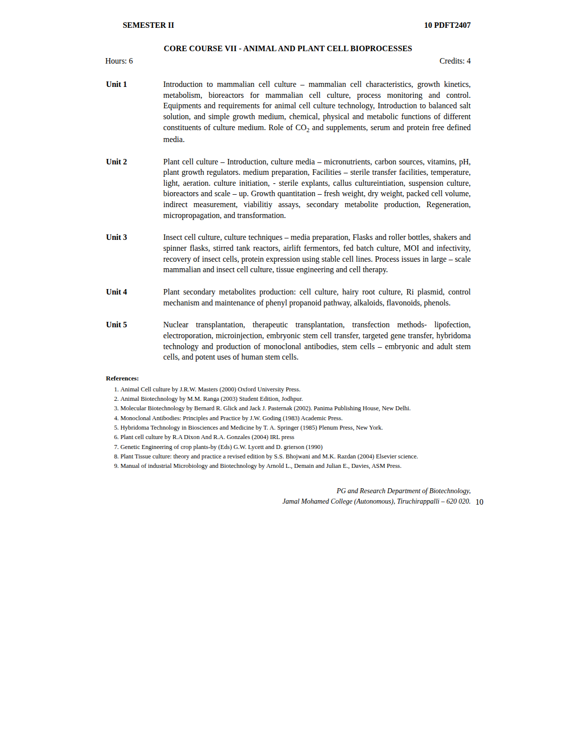SEMESTER II 10 PDFT2407
CORE COURSE VII - ANIMAL AND PLANT CELL BIOPROCESSES
Hours: 6 Credits: 4
Unit 1
Introduction to mammalian cell culture – mammalian cell characteristics, growth kinetics, metabolism, bioreactors for mammalian cell culture, process monitoring and control. Equipments and requirements for animal cell culture technology, Introduction to balanced salt solution, and simple growth medium, chemical, physical and metabolic functions of different constituents of culture medium. Role of CO2 and supplements, serum and protein free defined media.
Unit 2
Plant cell culture – Introduction, culture media – micronutrients, carbon sources, vitamins, pH, plant growth regulators. medium preparation, Facilities – sterile transfer facilities, temperature, light, aeration. culture initiation, - sterile explants, callus cultureintiation, suspension culture, bioreactors and scale – up. Growth quantitation – fresh weight, dry weight, packed cell volume, indirect measurement, viabilitiy assays, secondary metabolite production, Regeneration, micropropagation, and transformation.
Unit 3
Insect cell culture, culture techniques – media preparation, Flasks and roller bottles, shakers and spinner flasks, stirred tank reactors, airlift fermentors, fed batch culture, MOI and infectivity, recovery of insect cells, protein expression using stable cell lines. Process issues in large – scale mammalian and insect cell culture, tissue engineering and cell therapy.
Unit 4
Plant secondary metabolites production: cell culture, hairy root culture, Ri plasmid, control mechanism and maintenance of phenyl propanoid pathway, alkaloids, flavonoids, phenols.
Unit 5
Nuclear transplantation, therapeutic transplantation, transfection methods- lipofection, electroporation, microinjection, embryonic stem cell transfer, targeted gene transfer, hybridoma technology and production of monoclonal antibodies, stem cells – embryonic and adult stem cells, and potent uses of human stem cells.
References:
Animal Cell culture by J.R.W. Masters (2000) Oxford University Press.
Animal Biotechnology by M.M. Ranga (2003) Student Edition, Jodhpur.
Molecular Biotechnology by Bernard R. Glick and Jack J. Pasternak (2002). Panima Publishing House, New Delhi.
Monoclonal Antibodies: Principles and Practice by J.W. Goding (1983) Academic Press.
Hybridoma Technology in Biosciences and Medicine by T. A. Springer (1985) Plenum Press, New York.
Plant cell culture by R.A Dixon And R.A. Gonzales (2004) IRL press
Genetic Engineering of crop plants-by (Eds) G.W. Lycett and D. grierson (1990)
Plant Tissue culture: theory and practice a revised edition by S.S. Bhojwani and M.K. Razdan (2004) Elsevier science.
Manual of industrial Microbiology and Biotechnology by Arnold L., Demain and Julian E., Davies, ASM Press.
PG and Research Department of Biotechnology,
Jamal Mohamed College (Autonomous), Tiruchirappalli – 620 020. 10